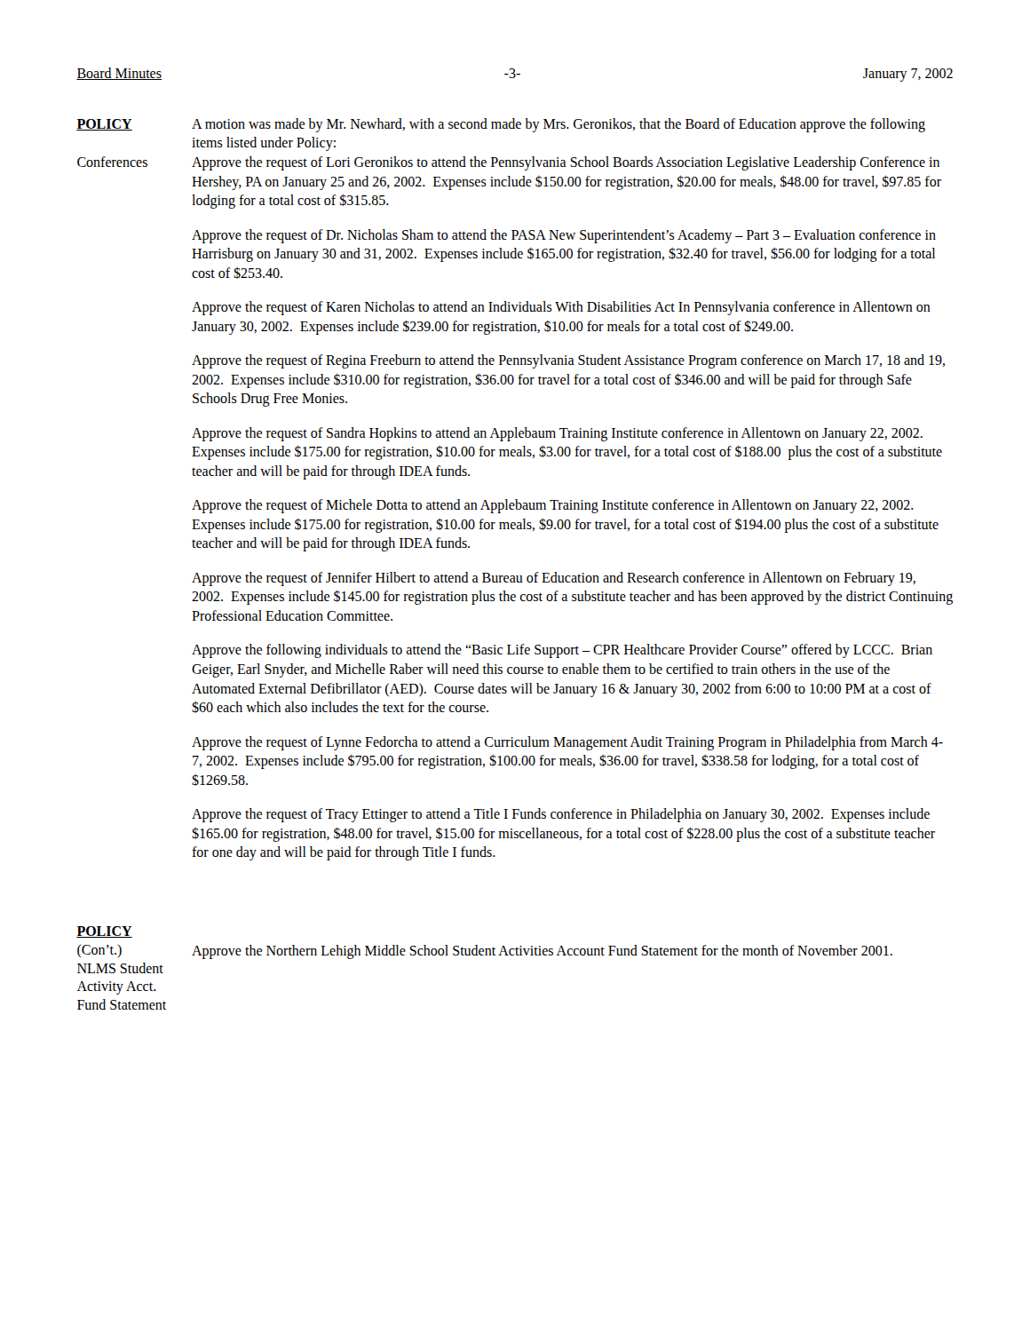Board Minutes
-3-
January 7, 2002
| POLICY | A motion was made by Mr. Newhard, with a second made by Mrs. Geronikos, that the Board of Education approve the following items listed under Policy: |
| Conferences | Approve the request of Lori Geronikos to attend the Pennsylvania School Boards Association Legislative Leadership Conference in Hershey, PA on January 25 and 26, 2002. Expenses include $150.00 for registration, $20.00 for meals, $48.00 for travel, $97.85 for lodging for a total cost of $315.85. Approve the request of Dr. Nicholas Sham to attend the PASA New Superintendent’s Academy – Part 3 – Evaluation conference in Harrisburg on January 30 and 31, 2002. Expenses include $165.00 for registration, $32.40 for travel, $56.00 for lodging for a total cost of $253.40. Approve the request of Karen Nicholas to attend an Individuals With Disabilities Act In Pennsylvania conference in Allentown on January 30, 2002. Expenses include $239.00 for registration, $10.00 for meals for a total cost of $249.00. Approve the request of Regina Freeburn to attend the Pennsylvania Student Assistance Program conference on March 17, 18 and 19, 2002. Expenses include $310.00 for registration, $36.00 for travel for a total cost of $346.00 and will be paid for through Safe Schools Drug Free Monies. Approve the request of Sandra Hopkins to attend an Applebaum Training Institute conference in Allentown on January 22, 2002. Expenses include $175.00 for registration, $10.00 for meals, $3.00 for travel, for a total cost of $188.00 plus the cost of a substitute teacher and will be paid for through IDEA funds. Approve the request of Michele Dotta to attend an Applebaum Training Institute conference in Allentown on January 22, 2002. Expenses include $175.00 for registration, $10.00 for meals, $9.00 for travel, for a total cost of $194.00 plus the cost of a substitute teacher and will be paid for through IDEA funds. Approve the request of Jennifer Hilbert to attend a Bureau of Education and Research conference in Allentown on February 19, 2002. Expenses include $145.00 for registration plus the cost of a substitute teacher and has been approved by the district Continuing Professional Education Committee. Approve the following individuals to attend the “Basic Life Support – CPR Healthcare Provider Course” offered by LCCC. Brian Geiger, Earl Snyder, and Michelle Raber will need this course to enable them to be certified to train others in the use of the Automated External Defibrillator (AED). Course dates will be January 16 & January 30, 2002 from 6:00 to 10:00 PM at a cost of $60 each which also includes the text for the course. Approve the request of Lynne Fedorcha to attend a Curriculum Management Audit Training Program in Philadelphia from March 4-7, 2002. Expenses include $795.00 for registration, $100.00 for meals, $36.00 for travel, $338.58 for lodging, for a total cost of $1269.58. Approve the request of Tracy Ettinger to attend a Title I Funds conference in Philadelphia on January 30, 2002. Expenses include $165.00 for registration, $48.00 for travel, $15.00 for miscellaneous, for a total cost of $228.00 plus the cost of a substitute teacher for one day and will be paid for through Title I funds. |
| POLICY | |
| (Con’t.) NLMS Student Activity Acct. Fund Statement | Approve the Northern Lehigh Middle School Student Activities Account Fund Statement for the month of November 2001. |